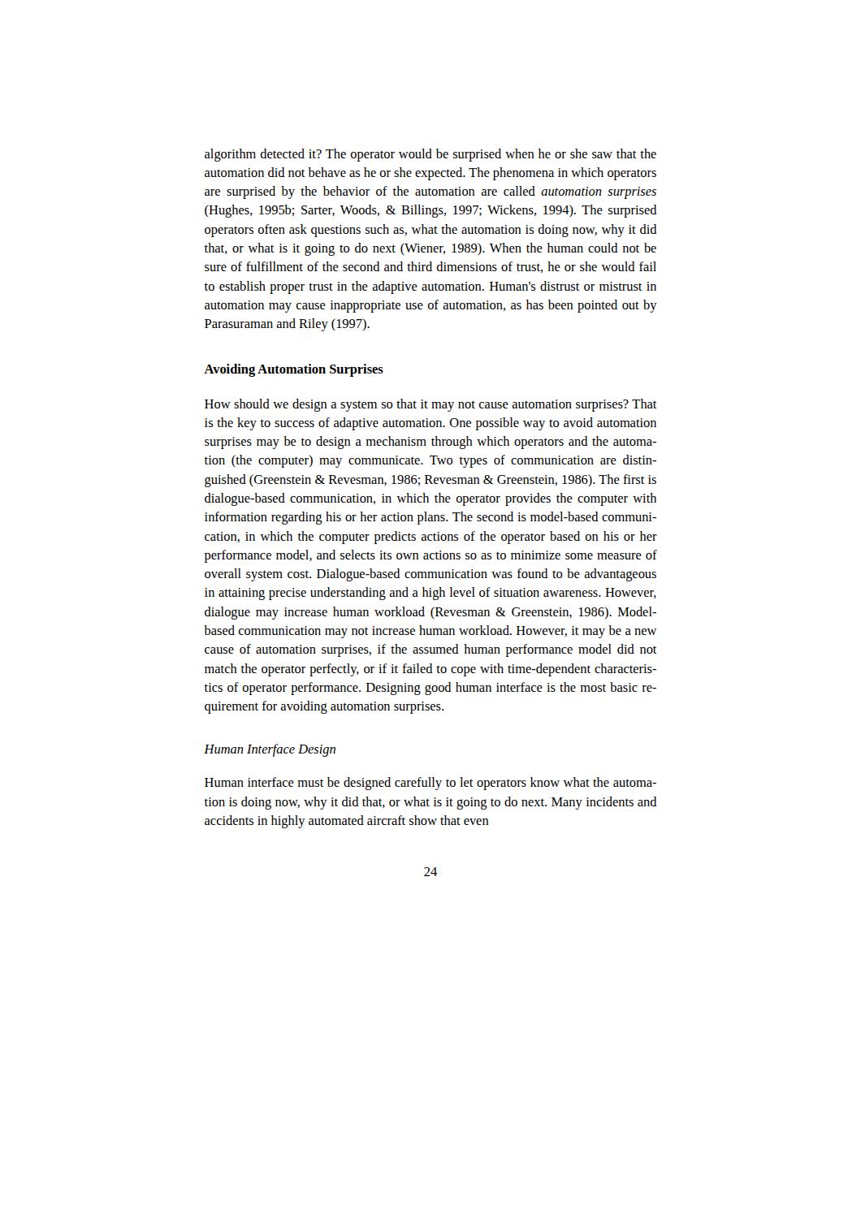algorithm detected it? The operator would be surprised when he or she saw that the automation did not behave as he or she expected. The phenomena in which operators are surprised by the behavior of the automation are called automation surprises (Hughes, 1995b; Sarter, Woods, & Billings, 1997; Wickens, 1994). The surprised operators often ask questions such as, what the automation is doing now, why it did that, or what is it going to do next (Wiener, 1989). When the human could not be sure of fulfillment of the second and third dimensions of trust, he or she would fail to establish proper trust in the adaptive automation. Human's distrust or mistrust in automation may cause inappropriate use of automation, as has been pointed out by Parasuraman and Riley (1997).
Avoiding Automation Surprises
How should we design a system so that it may not cause automation surprises? That is the key to success of adaptive automation. One possible way to avoid automation surprises may be to design a mechanism through which operators and the automation (the computer) may communicate. Two types of communication are distinguished (Greenstein & Revesman, 1986; Revesman & Greenstein, 1986). The first is dialogue-based communication, in which the operator provides the computer with information regarding his or her action plans. The second is model-based communication, in which the computer predicts actions of the operator based on his or her performance model, and selects its own actions so as to minimize some measure of overall system cost. Dialogue-based communication was found to be advantageous in attaining precise understanding and a high level of situation awareness. However, dialogue may increase human workload (Revesman & Greenstein, 1986). Model-based communication may not increase human workload. However, it may be a new cause of automation surprises, if the assumed human performance model did not match the operator perfectly, or if it failed to cope with time-dependent characteristics of operator performance. Designing good human interface is the most basic requirement for avoiding automation surprises.
Human Interface Design
Human interface must be designed carefully to let operators know what the automation is doing now, why it did that, or what is it going to do next. Many incidents and accidents in highly automated aircraft show that even
24